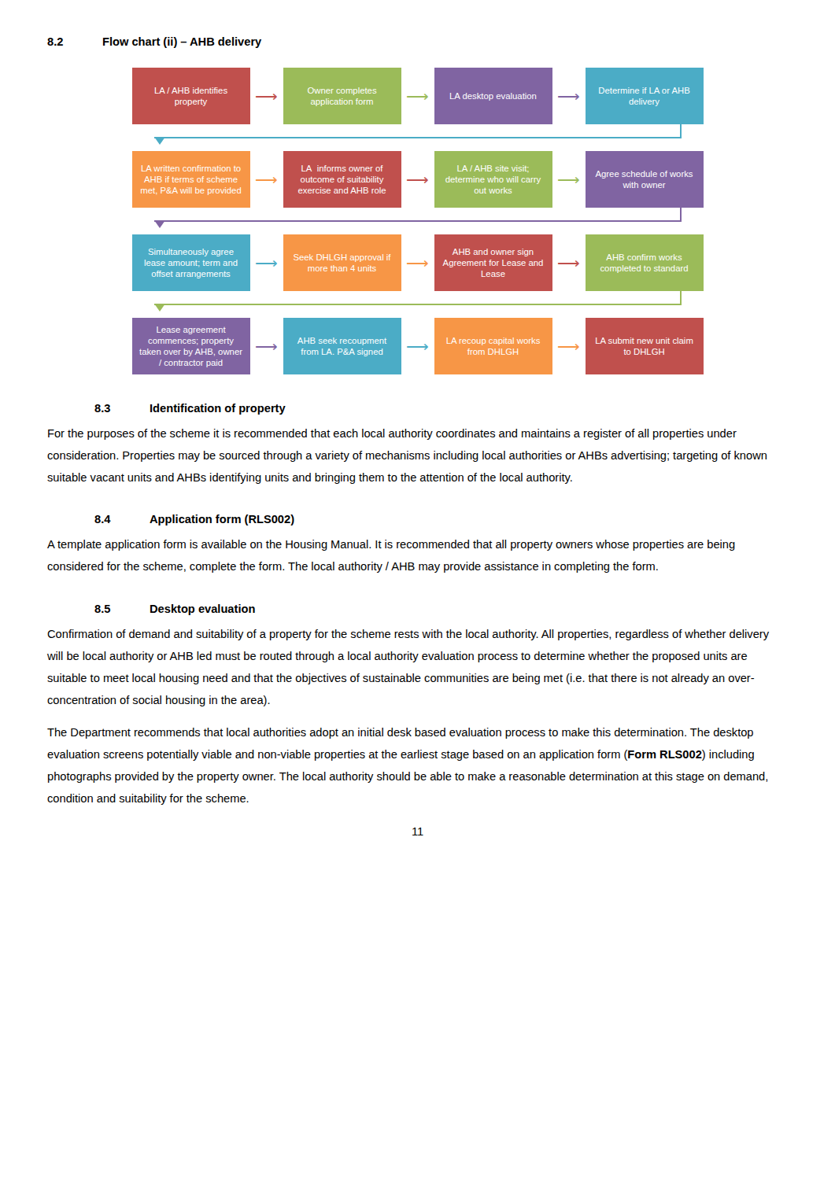8.2 Flow chart (ii) – AHB delivery
LA / AHB identifies property
⟶
Owner completes application form
⟶
LA desktop evaluation
⟶
Determine if LA or AHB delivery
LA written confirmation to AHB if terms of scheme met, P&A will be provided
⟶
LA informs owner of outcome of suitability exercise and AHB role
⟶
LA / AHB site visit; determine who will carry out works
⟶
Agree schedule of works with owner
Simultaneously agree lease amount; term and offset arrangements
⟶
Seek DHLGH approval if more than 4 units
⟶
AHB and owner sign Agreement for Lease and Lease
⟶
AHB confirm works completed to standard
Lease agreement commences; property taken over by AHB, owner / contractor paid
⟶
AHB seek recoupment from LA. P&A signed
⟶
LA recoup capital works from DHLGH
⟶
LA submit new unit claim to DHLGH
8.3 Identification of property
For the purposes of the scheme it is recommended that each local authority coordinates and maintains a register of all properties under consideration. Properties may be sourced through a variety of mechanisms including local authorities or AHBs advertising; targeting of known suitable vacant units and AHBs identifying units and bringing them to the attention of the local authority.
8.4 Application form (RLS002)
A template application form is available on the Housing Manual. It is recommended that all property owners whose properties are being considered for the scheme, complete the form. The local authority / AHB may provide assistance in completing the form.
8.5 Desktop evaluation
Confirmation of demand and suitability of a property for the scheme rests with the local authority. All properties, regardless of whether delivery will be local authority or AHB led must be routed through a local authority evaluation process to determine whether the proposed units are suitable to meet local housing need and that the objectives of sustainable communities are being met (i.e. that there is not already an over-concentration of social housing in the area).
The Department recommends that local authorities adopt an initial desk based evaluation process to make this determination. The desktop evaluation screens potentially viable and non-viable properties at the earliest stage based on an application form (Form RLS002) including photographs provided by the property owner. The local authority should be able to make a reasonable determination at this stage on demand, condition and suitability for the scheme.
11